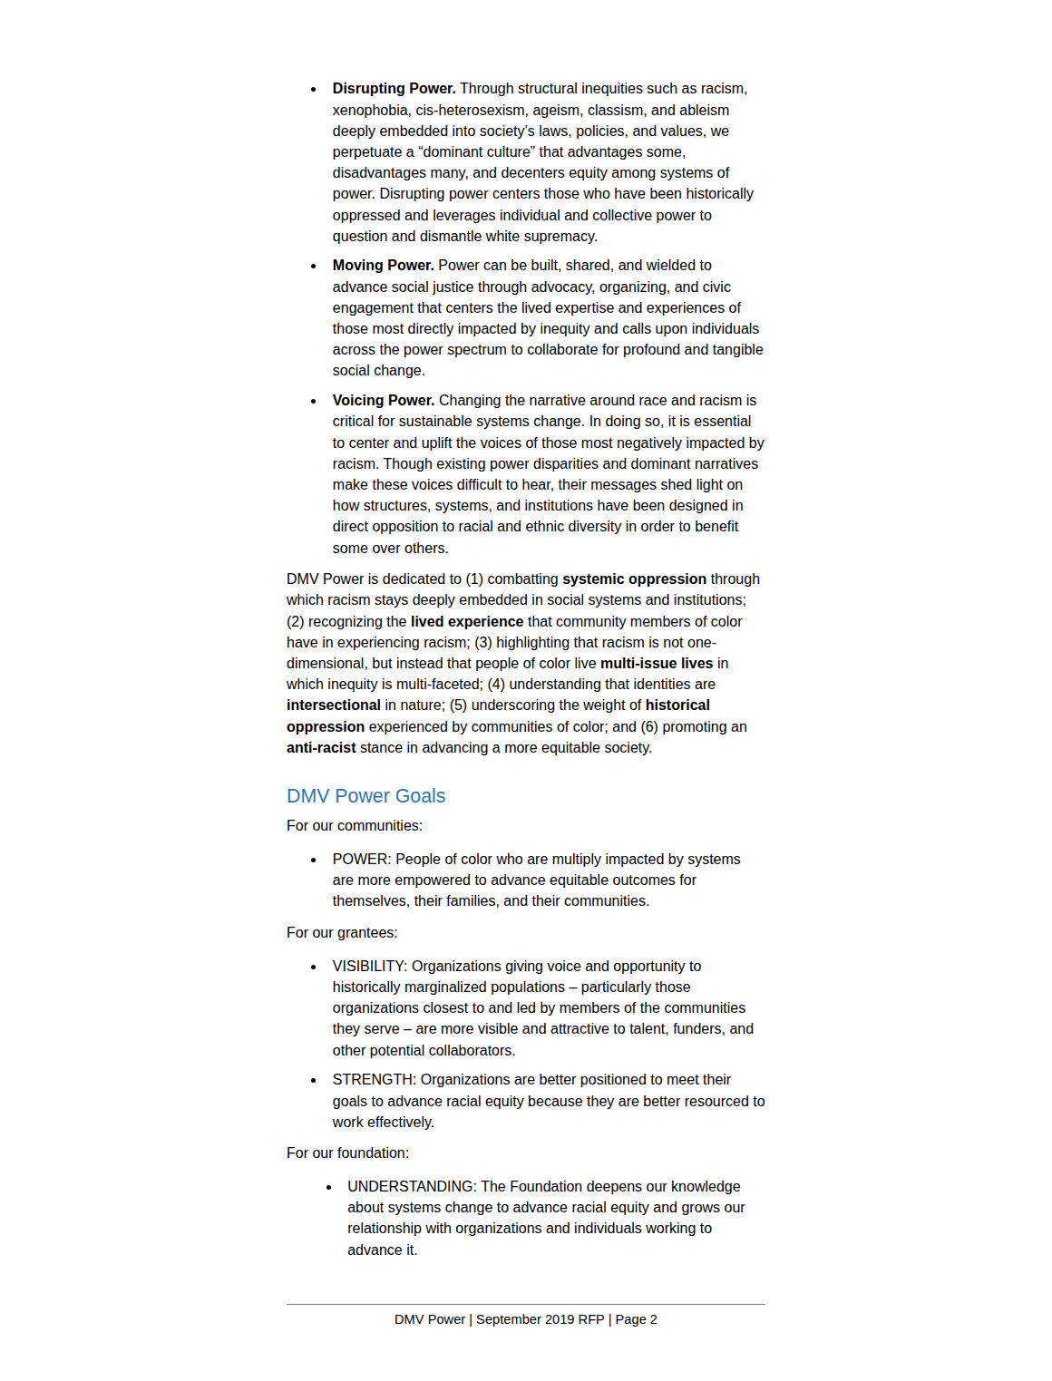Disrupting Power. Through structural inequities such as racism, xenophobia, cis-heterosexism, ageism, classism, and ableism deeply embedded into society’s laws, policies, and values, we perpetuate a “dominant culture” that advantages some, disadvantages many, and decenters equity among systems of power. Disrupting power centers those who have been historically oppressed and leverages individual and collective power to question and dismantle white supremacy.
Moving Power. Power can be built, shared, and wielded to advance social justice through advocacy, organizing, and civic engagement that centers the lived expertise and experiences of those most directly impacted by inequity and calls upon individuals across the power spectrum to collaborate for profound and tangible social change.
Voicing Power. Changing the narrative around race and racism is critical for sustainable systems change. In doing so, it is essential to center and uplift the voices of those most negatively impacted by racism. Though existing power disparities and dominant narratives make these voices difficult to hear, their messages shed light on how structures, systems, and institutions have been designed in direct opposition to racial and ethnic diversity in order to benefit some over others.
DMV Power is dedicated to (1) combatting systemic oppression through which racism stays deeply embedded in social systems and institutions; (2) recognizing the lived experience that community members of color have in experiencing racism; (3) highlighting that racism is not one-dimensional, but instead that people of color live multi-issue lives in which inequity is multi-faceted; (4) understanding that identities are intersectional in nature; (5) underscoring the weight of historical oppression experienced by communities of color; and (6) promoting an anti-racist stance in advancing a more equitable society.
DMV Power Goals
For our communities:
POWER: People of color who are multiply impacted by systems are more empowered to advance equitable outcomes for themselves, their families, and their communities.
For our grantees:
VISIBILITY: Organizations giving voice and opportunity to historically marginalized populations – particularly those organizations closest to and led by members of the communities they serve – are more visible and attractive to talent, funders, and other potential collaborators.
STRENGTH: Organizations are better positioned to meet their goals to advance racial equity because they are better resourced to work effectively.
For our foundation:
UNDERSTANDING: The Foundation deepens our knowledge about systems change to advance racial equity and grows our relationship with organizations and individuals working to advance it.
DMV Power | September 2019 RFP | Page 2